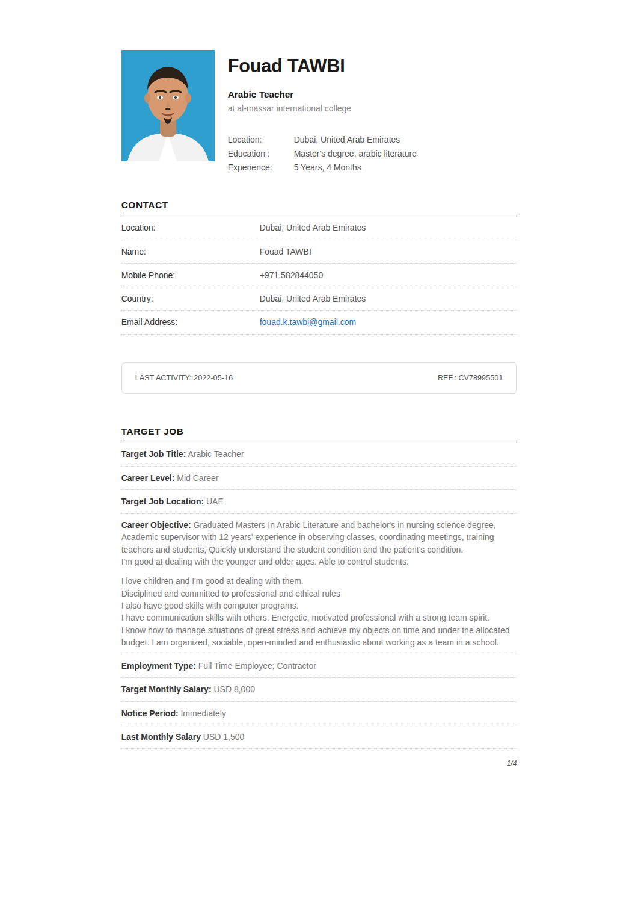Fouad TAWBI
Arabic Teacher
at al-massar international college
| Location: | Dubai, United Arab Emirates |
| Education : | Master's degree, arabic literature |
| Experience: | 5 Years, 4 Months |
CONTACT
| Location: | Dubai, United Arab Emirates |
| Name: | Fouad TAWBI |
| Mobile Phone: | +971.582844050 |
| Country: | Dubai, United Arab Emirates |
| Email Address: | fouad.k.tawbi@gmail.com |
LAST ACTIVITY: 2022-05-16 REF.: CV78995501
TARGET JOB
| Target Job Title: Arabic Teacher |
| Career Level: Mid Career |
| Target Job Location: UAE |
| Career Objective: Graduated Masters In Arabic Literature and bachelor's in nursing science degree, Academic supervisor with 12 years' experience in observing classes, coordinating meetings, training teachers and students, Quickly understand the student condition and the patient's condition. I'm good at dealing with the younger and older ages. Able to control students. I love children and I'm good at dealing with them. Disciplined and committed to professional and ethical rules I also have good skills with computer programs. I have communication skills with others. Energetic, motivated professional with a strong team spirit. I know how to manage situations of great stress and achieve my objects on time and under the allocated budget. I am organized, sociable, open-minded and enthusiastic about working as a team in a school. |
| Employment Type: Full Time Employee; Contractor |
| Target Monthly Salary: USD 8,000 |
| Notice Period: Immediately |
| Last Monthly Salary USD 1,500 |
1/4